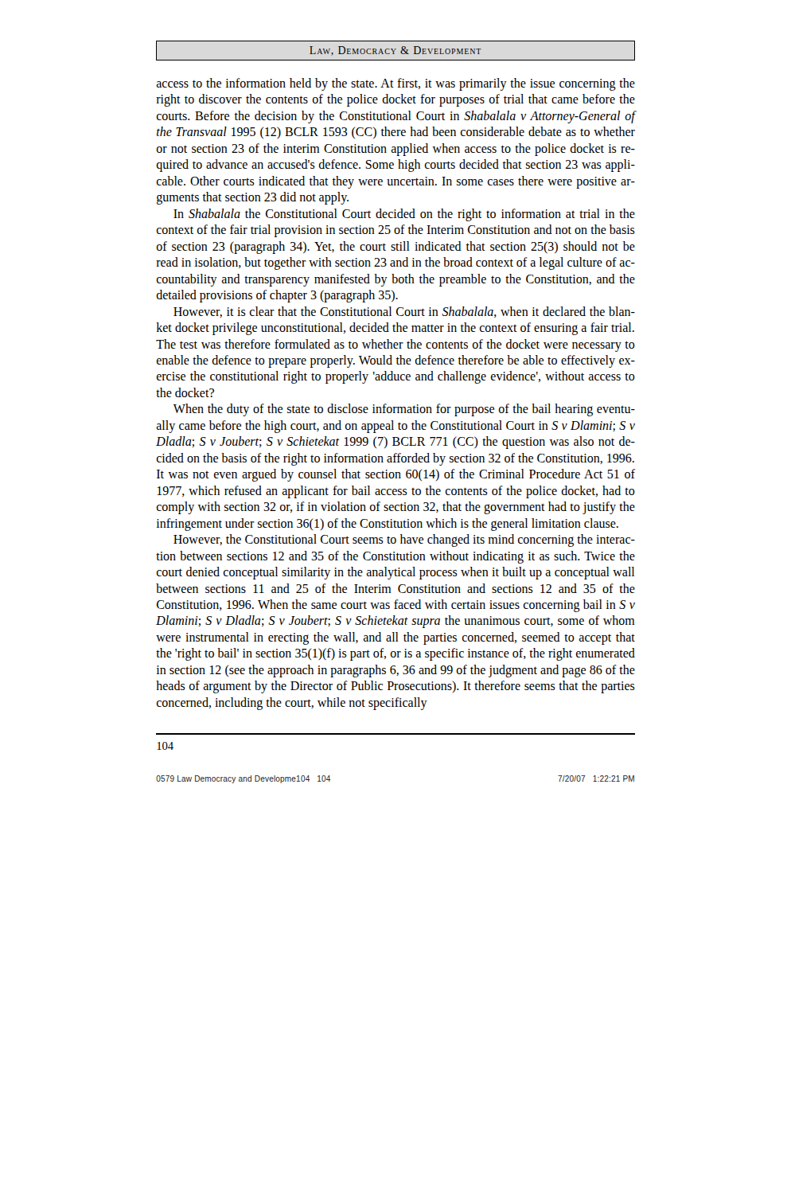Law, Democracy & Development
access to the information held by the state. At first, it was primarily the issue concerning the right to discover the contents of the police docket for purposes of trial that came before the courts. Before the decision by the Constitutional Court in Shabalala v Attorney-General of the Transvaal 1995 (12) BCLR 1593 (CC) there had been considerable debate as to whether or not section 23 of the interim Constitution applied when access to the police docket is required to advance an accused's defence. Some high courts decided that section 23 was applicable. Other courts indicated that they were uncertain. In some cases there were positive arguments that section 23 did not apply.
In Shabalala the Constitutional Court decided on the right to information at trial in the context of the fair trial provision in section 25 of the Interim Constitution and not on the basis of section 23 (paragraph 34). Yet, the court still indicated that section 25(3) should not be read in isolation, but together with section 23 and in the broad context of a legal culture of accountability and transparency manifested by both the preamble to the Constitution, and the detailed provisions of chapter 3 (paragraph 35).
However, it is clear that the Constitutional Court in Shabalala, when it declared the blanket docket privilege unconstitutional, decided the matter in the context of ensuring a fair trial. The test was therefore formulated as to whether the contents of the docket were necessary to enable the defence to prepare properly. Would the defence therefore be able to effectively exercise the constitutional right to properly 'adduce and challenge evidence', without access to the docket?
When the duty of the state to disclose information for purpose of the bail hearing eventually came before the high court, and on appeal to the Constitutional Court in S v Dlamini; S v Dladla; S v Joubert; S v Schietekat 1999 (7) BCLR 771 (CC) the question was also not decided on the basis of the right to information afforded by section 32 of the Constitution, 1996. It was not even argued by counsel that section 60(14) of the Criminal Procedure Act 51 of 1977, which refused an applicant for bail access to the contents of the police docket, had to comply with section 32 or, if in violation of section 32, that the government had to justify the infringement under section 36(1) of the Constitution which is the general limitation clause.
However, the Constitutional Court seems to have changed its mind concerning the interaction between sections 12 and 35 of the Constitution without indicating it as such. Twice the court denied conceptual similarity in the analytical process when it built up a conceptual wall between sections 11 and 25 of the Interim Constitution and sections 12 and 35 of the Constitution, 1996. When the same court was faced with certain issues concerning bail in S v Dlamini; S v Dladla; S v Joubert; S v Schietekat supra the unanimous court, some of whom were instrumental in erecting the wall, and all the parties concerned, seemed to accept that the 'right to bail' in section 35(1)(f) is part of, or is a specific instance of, the right enumerated in section 12 (see the approach in paragraphs 6, 36 and 99 of the judgment and page 86 of the heads of argument by the Director of Public Prosecutions). It therefore seems that the parties concerned, including the court, while not specifically
104
0579 Law Democracy and Developme104 104 7/20/07 1:22:21 PM